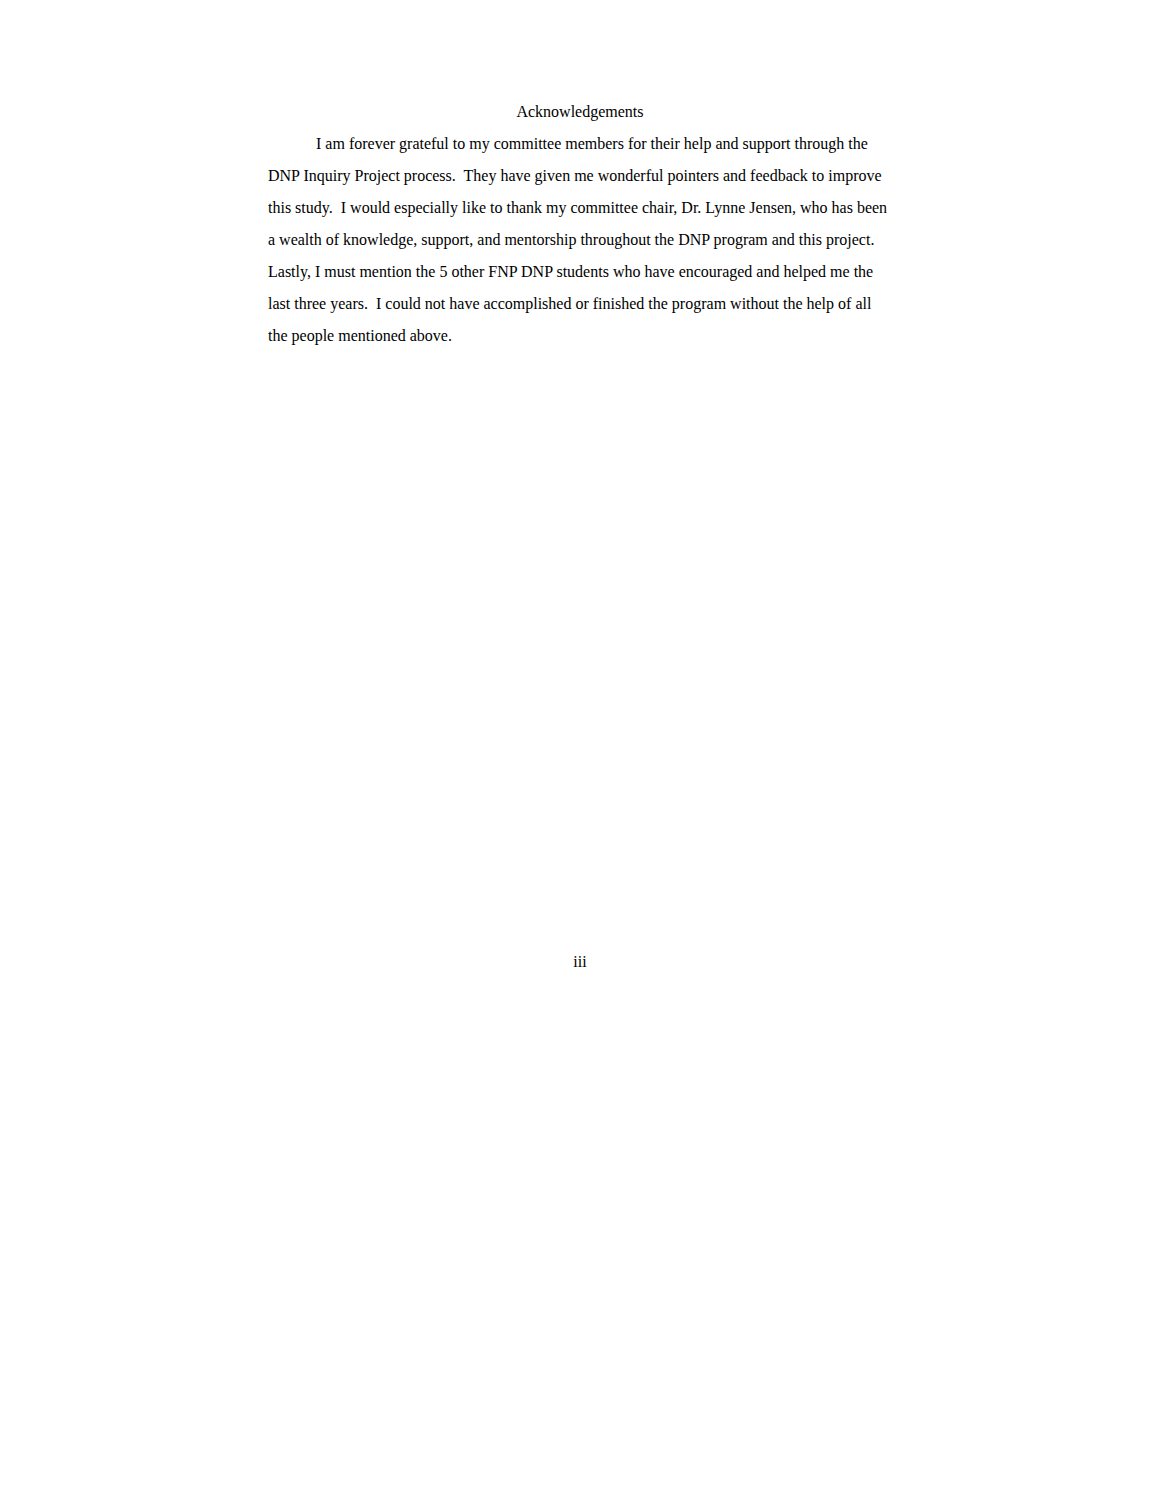Acknowledgements
I am forever grateful to my committee members for their help and support through the DNP Inquiry Project process. They have given me wonderful pointers and feedback to improve this study. I would especially like to thank my committee chair, Dr. Lynne Jensen, who has been a wealth of knowledge, support, and mentorship throughout the DNP program and this project. Lastly, I must mention the 5 other FNP DNP students who have encouraged and helped me the last three years. I could not have accomplished or finished the program without the help of all the people mentioned above.
iii